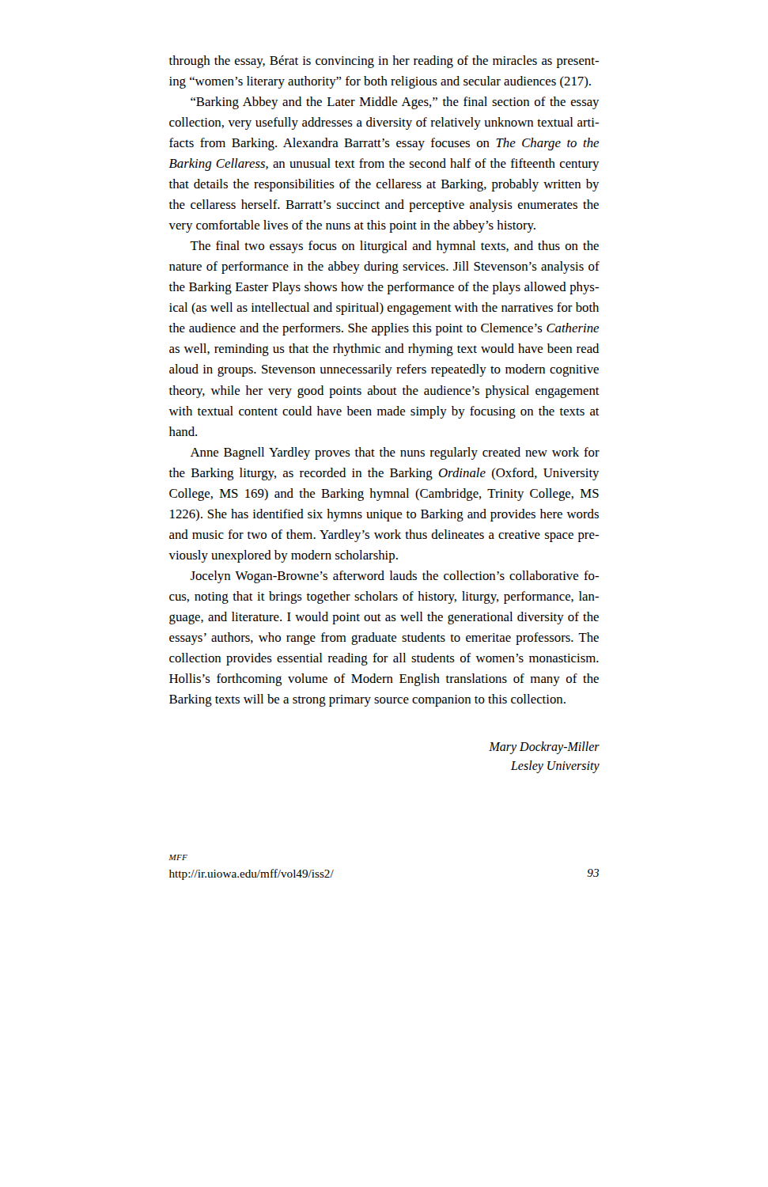through the essay, Bérat is convincing in her reading of the miracles as presenting “women’s literary authority” for both religious and secular audiences (217).
“Barking Abbey and the Later Middle Ages,” the final section of the essay collection, very usefully addresses a diversity of relatively unknown textual artifacts from Barking. Alexandra Barratt’s essay focuses on The Charge to the Barking Cellaress, an unusual text from the second half of the fifteenth century that details the responsibilities of the cellaress at Barking, probably written by the cellaress herself. Barratt’s succinct and perceptive analysis enumerates the very comfortable lives of the nuns at this point in the abbey’s history.
The final two essays focus on liturgical and hymnal texts, and thus on the nature of performance in the abbey during services. Jill Stevenson’s analysis of the Barking Easter Plays shows how the performance of the plays allowed physical (as well as intellectual and spiritual) engagement with the narratives for both the audience and the performers. She applies this point to Clemence’s Catherine as well, reminding us that the rhythmic and rhyming text would have been read aloud in groups. Stevenson unnecessarily refers repeatedly to modern cognitive theory, while her very good points about the audience’s physical engagement with textual content could have been made simply by focusing on the texts at hand.
Anne Bagnell Yardley proves that the nuns regularly created new work for the Barking liturgy, as recorded in the Barking Ordinale (Oxford, University College, MS 169) and the Barking hymnal (Cambridge, Trinity College, MS 1226). She has identified six hymns unique to Barking and provides here words and music for two of them. Yardley’s work thus delineates a creative space previously unexplored by modern scholarship.
Jocelyn Wogan-Browne’s afterword lauds the collection’s collaborative focus, noting that it brings together scholars of history, liturgy, performance, language, and literature. I would point out as well the generational diversity of the essays’ authors, who range from graduate students to emeritae professors. The collection provides essential reading for all students of women’s monasticism. Hollis’s forthcoming volume of Modern English translations of many of the Barking texts will be a strong primary source companion to this collection.
Mary Dockray-Miller
Lesley University
mff
http://ir.uiowa.edu/mff/vol49/iss2/
93